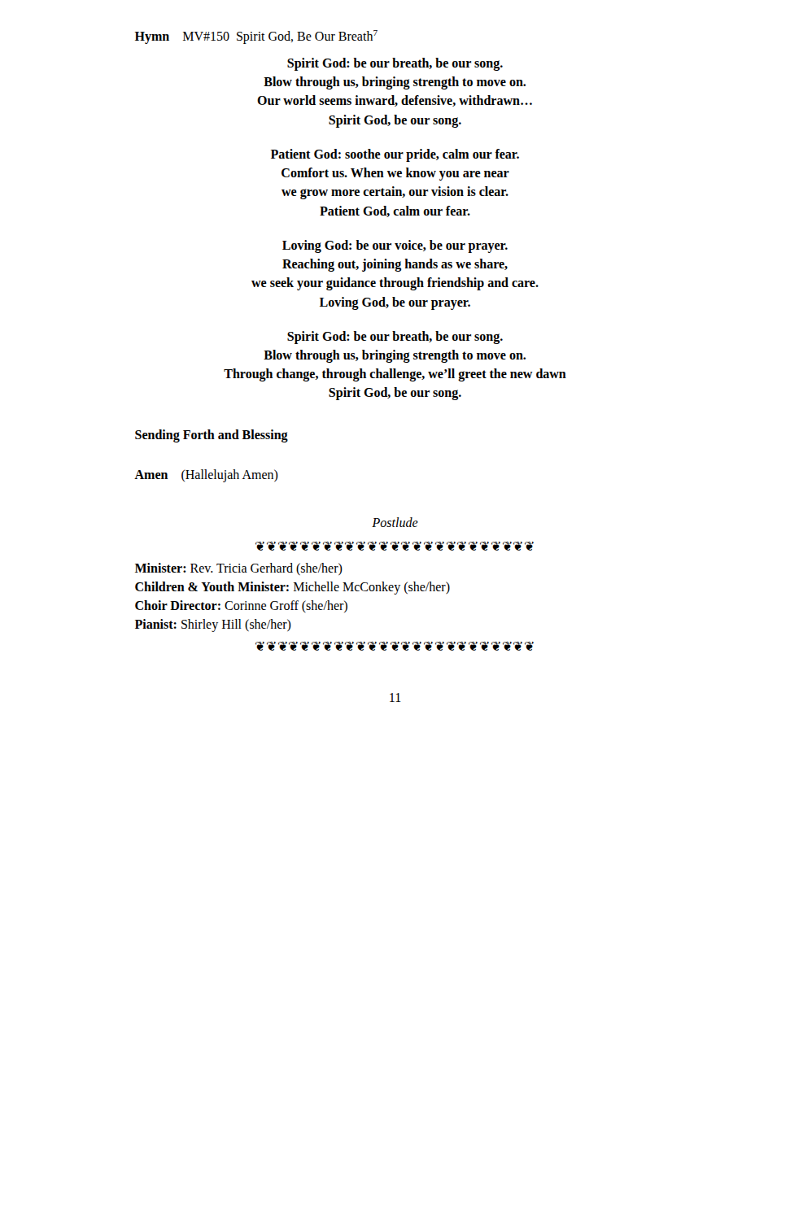Hymn MV#150 Spirit God, Be Our Breath7
Spirit God: be our breath, be our song.
Blow through us, bringing strength to move on.
Our world seems inward, defensive, withdrawn…
Spirit God, be our song.
Patient God: soothe our pride, calm our fear.
Comfort us. When we know you are near
we grow more certain, our vision is clear.
Patient God, calm our fear.
Loving God: be our voice, be our prayer.
Reaching out, joining hands as we share,
we seek your guidance through friendship and care.
Loving God, be our prayer.
Spirit God: be our breath, be our song.
Blow through us, bringing strength to move on.
Through change, through challenge, we’ll greet the new dawn
Spirit God, be our song.
Sending Forth and Blessing
Amen (Hallelujah Amen)
Postlude
❦❦❦❦❦❦❦❦❦❦❦❦❦❦❦❦❦❦❦❦❦❦❦❦❦
Minister: Rev. Tricia Gerhard (she/her)
Children & Youth Minister: Michelle McConkey (she/her)
Choir Director: Corinne Groff (she/her)
Pianist: Shirley Hill (she/her)
❦❦❦❦❦❦❦❦❦❦❦❦❦❦❦❦❦❦❦❦❦❦❦❦❦
11